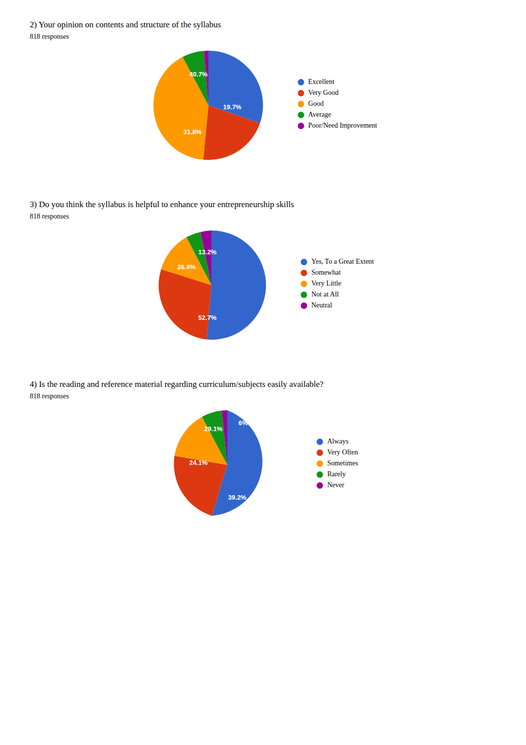2) Your opinion on contents and structure of the syllabus
818 responses
19.7% 31.8% 40.7%
Excellent
Very Good
Good
Average
Poor/Need Improvement
3) Do you think the syllabus is helpful to enhance your entrepreneurship skills
818 responses
52.7% 26.9% 13.2%
Yes, To a Great Extent
Somewhat
Very Little
Not at All
Neutral
4) Is the reading and reference material regarding curriculum/subjects easily available?
818 responses
39.2% 24.1% 29.1% 6%
Always
Very Often
Sometimes
Rarely
Never